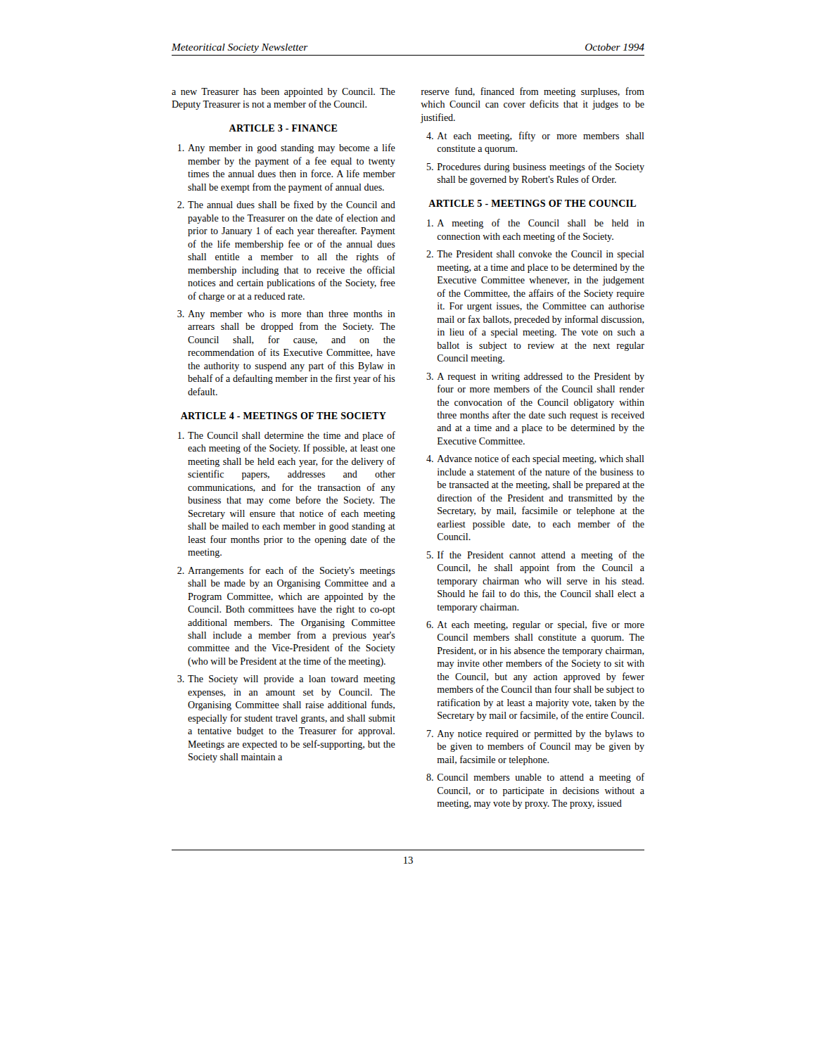Meteoritical Society Newsletter October 1994
a new Treasurer has been appointed by Council. The Deputy Treasurer is not a member of the Council.
ARTICLE 3 - FINANCE
Any member in good standing may become a life member by the payment of a fee equal to twenty times the annual dues then in force. A life member shall be exempt from the payment of annual dues.
The annual dues shall be fixed by the Council and payable to the Treasurer on the date of election and prior to January 1 of each year thereafter. Payment of the life membership fee or of the annual dues shall entitle a member to all the rights of membership including that to receive the official notices and certain publications of the Society, free of charge or at a reduced rate.
Any member who is more than three months in arrears shall be dropped from the Society. The Council shall, for cause, and on the recommendation of its Executive Committee, have the authority to suspend any part of this Bylaw in behalf of a defaulting member in the first year of his default.
ARTICLE 4 - MEETINGS OF THE SOCIETY
The Council shall determine the time and place of each meeting of the Society. If possible, at least one meeting shall be held each year, for the delivery of scientific papers, addresses and other communications, and for the transaction of any business that may come before the Society. The Secretary will ensure that notice of each meeting shall be mailed to each member in good standing at least four months prior to the opening date of the meeting.
Arrangements for each of the Society's meetings shall be made by an Organising Committee and a Program Committee, which are appointed by the Council. Both committees have the right to co-opt additional members. The Organising Committee shall include a member from a previous year's committee and the Vice-President of the Society (who will be President at the time of the meeting).
The Society will provide a loan toward meeting expenses, in an amount set by Council. The Organising Committee shall raise additional funds, especially for student travel grants, and shall submit a tentative budget to the Treasurer for approval. Meetings are expected to be self-supporting, but the Society shall maintain a
reserve fund, financed from meeting surpluses, from which Council can cover deficits that it judges to be justified.
At each meeting, fifty or more members shall constitute a quorum.
Procedures during business meetings of the Society shall be governed by Robert's Rules of Order.
ARTICLE 5 - MEETINGS OF THE COUNCIL
A meeting of the Council shall be held in connection with each meeting of the Society.
The President shall convoke the Council in special meeting, at a time and place to be determined by the Executive Committee whenever, in the judgement of the Committee, the affairs of the Society require it. For urgent issues, the Committee can authorise mail or fax ballots, preceded by informal discussion, in lieu of a special meeting. The vote on such a ballot is subject to review at the next regular Council meeting.
A request in writing addressed to the President by four or more members of the Council shall render the convocation of the Council obligatory within three months after the date such request is received and at a time and a place to be determined by the Executive Committee.
Advance notice of each special meeting, which shall include a statement of the nature of the business to be transacted at the meeting, shall be prepared at the direction of the President and transmitted by the Secretary, by mail, facsimile or telephone at the earliest possible date, to each member of the Council.
If the President cannot attend a meeting of the Council, he shall appoint from the Council a temporary chairman who will serve in his stead. Should he fail to do this, the Council shall elect a temporary chairman.
At each meeting, regular or special, five or more Council members shall constitute a quorum. The President, or in his absence the temporary chairman, may invite other members of the Society to sit with the Council, but any action approved by fewer members of the Council than four shall be subject to ratification by at least a majority vote, taken by the Secretary by mail or facsimile, of the entire Council.
Any notice required or permitted by the bylaws to be given to members of Council may be given by mail, facsimile or telephone.
Council members unable to attend a meeting of Council, or to participate in decisions without a meeting, may vote by proxy. The proxy, issued
13